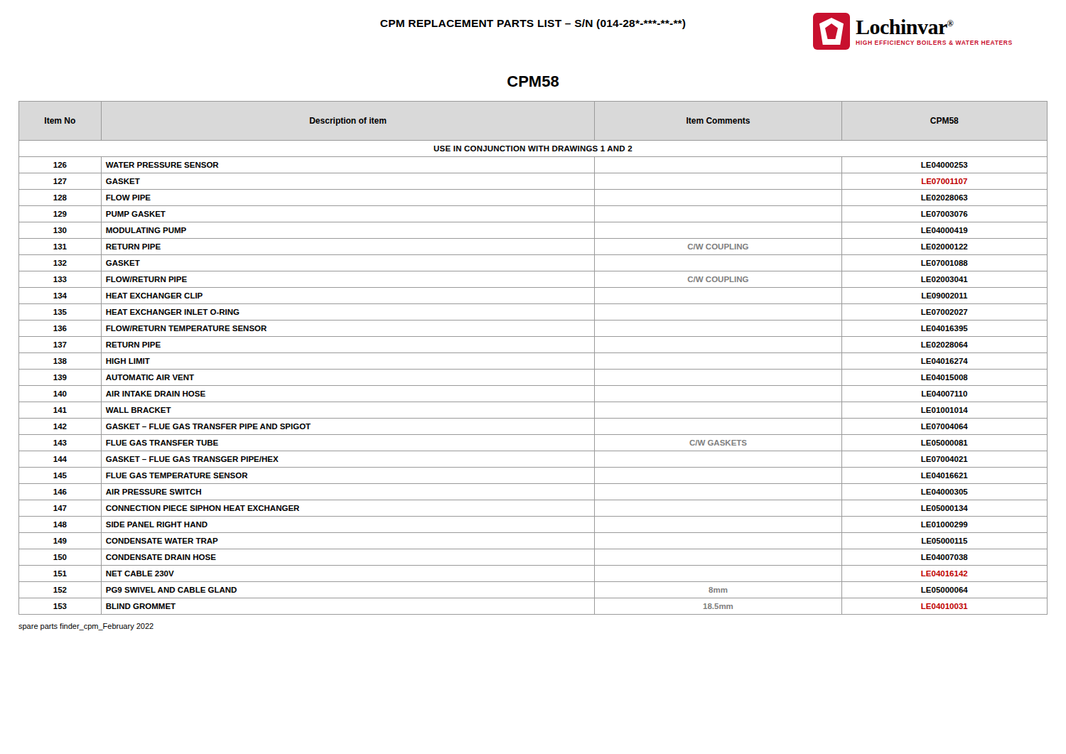CPM REPLACEMENT PARTS LIST – S/N (014-28*-***-**-**)
Lochinvar®
HIGH EFFICIENCY BOILERS & WATER HEATERS
CPM58
| Item No | Description of item | Item Comments | CPM58 |
| --- | --- | --- | --- |
| USE IN CONJUNCTION WITH DRAWINGS 1 AND 2 |
| 126 | WATER PRESSURE SENSOR | | LE04000253 |
| 127 | GASKET | | LE07001107 |
| 128 | FLOW PIPE | | LE02028063 |
| 129 | PUMP GASKET | | LE07003076 |
| 130 | MODULATING PUMP | | LE04000419 |
| 131 | RETURN PIPE | C/W COUPLING | LE02000122 |
| 132 | GASKET | | LE07001088 |
| 133 | FLOW/RETURN PIPE | C/W COUPLING | LE02003041 |
| 134 | HEAT EXCHANGER CLIP | | LE09002011 |
| 135 | HEAT EXCHANGER INLET O-RING | | LE07002027 |
| 136 | FLOW/RETURN TEMPERATURE SENSOR | | LE04016395 |
| 137 | RETURN PIPE | | LE02028064 |
| 138 | HIGH LIMIT | | LE04016274 |
| 139 | AUTOMATIC AIR VENT | | LE04015008 |
| 140 | AIR INTAKE DRAIN HOSE | | LE04007110 |
| 141 | WALL BRACKET | | LE01001014 |
| 142 | GASKET – FLUE GAS TRANSFER PIPE AND SPIGOT | | LE07004064 |
| 143 | FLUE GAS TRANSFER TUBE | C/W GASKETS | LE05000081 |
| 144 | GASKET – FLUE GAS TRANSGER PIPE/HEX | | LE07004021 |
| 145 | FLUE GAS TEMPERATURE SENSOR | | LE04016621 |
| 146 | AIR PRESSURE SWITCH | | LE04000305 |
| 147 | CONNECTION PIECE SIPHON HEAT EXCHANGER | | LE05000134 |
| 148 | SIDE PANEL RIGHT HAND | | LE01000299 |
| 149 | CONDENSATE WATER TRAP | | LE05000115 |
| 150 | CONDENSATE DRAIN HOSE | | LE04007038 |
| 151 | NET CABLE 230V | | LE04016142 |
| 152 | PG9 SWIVEL AND CABLE GLAND | 8mm | LE05000064 |
| 153 | BLIND GROMMET | 18.5mm | LE04010031 |
spare parts finder_cpm_February 2022